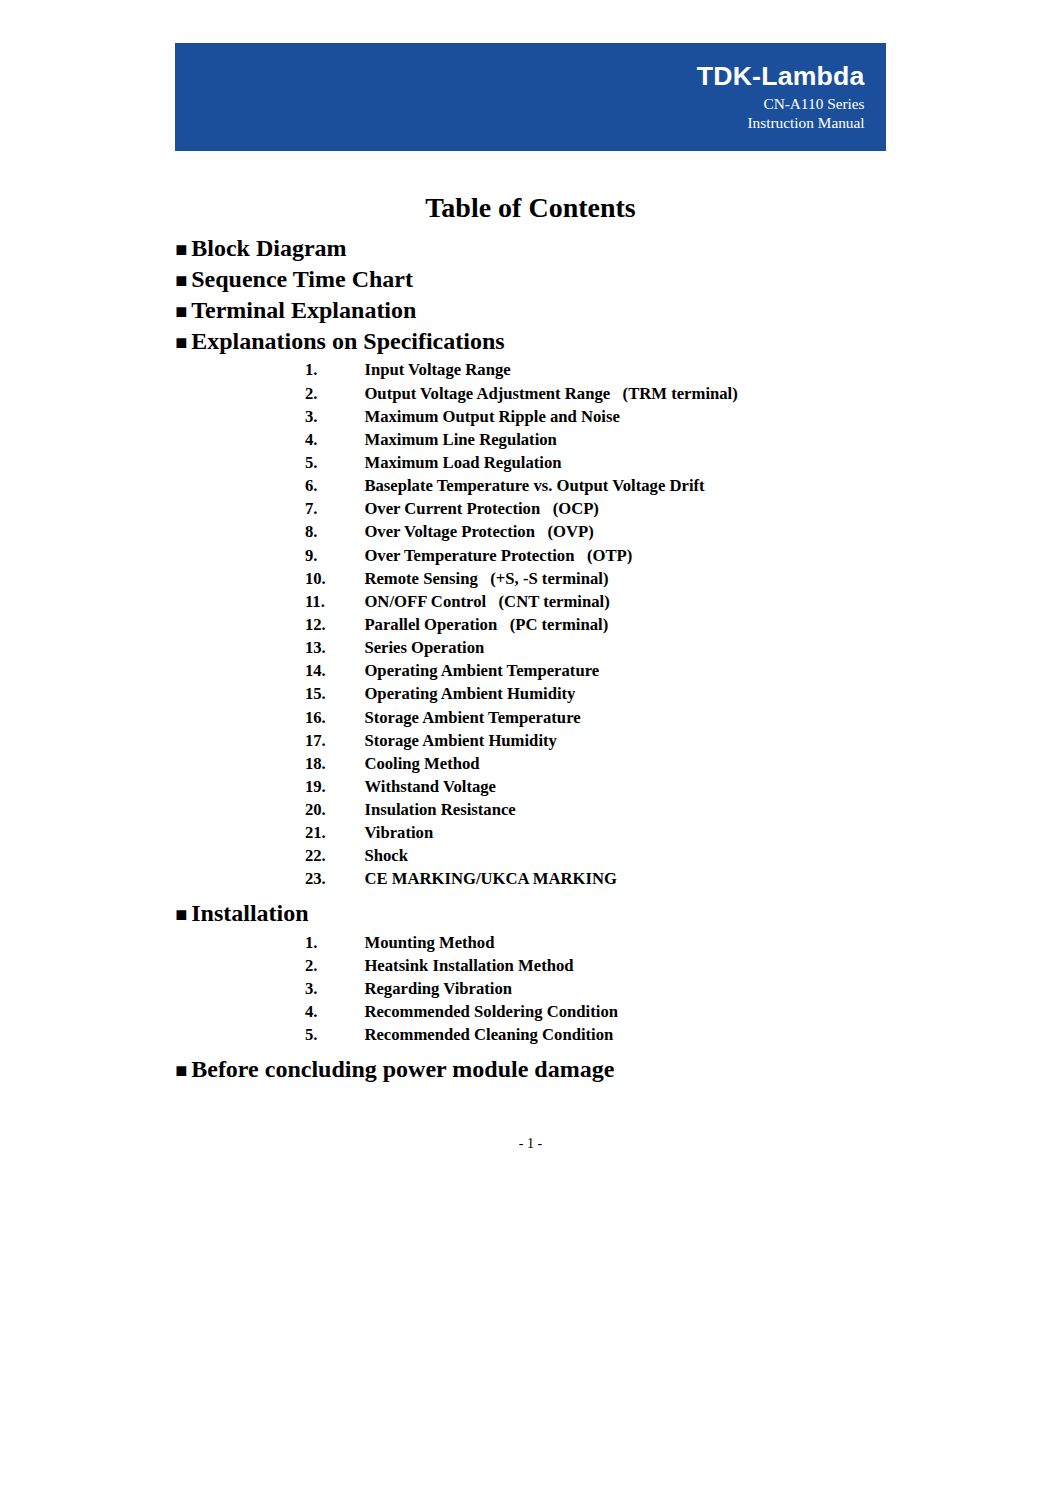TDK-Lambda
CN-A110 Series
Instruction Manual
Table of Contents
Block Diagram
Sequence Time Chart
Terminal Explanation
Explanations on Specifications
1. Input Voltage Range
2. Output Voltage Adjustment Range (TRM terminal)
3. Maximum Output Ripple and Noise
4. Maximum Line Regulation
5. Maximum Load Regulation
6. Baseplate Temperature vs. Output Voltage Drift
7. Over Current Protection (OCP)
8. Over Voltage Protection (OVP)
9. Over Temperature Protection (OTP)
10. Remote Sensing (+S, -S terminal)
11. ON/OFF Control (CNT terminal)
12. Parallel Operation (PC terminal)
13. Series Operation
14. Operating Ambient Temperature
15. Operating Ambient Humidity
16. Storage Ambient Temperature
17. Storage Ambient Humidity
18. Cooling Method
19. Withstand Voltage
20. Insulation Resistance
21. Vibration
22. Shock
23. CE MARKING/UKCA MARKING
Installation
1. Mounting Method
2. Heatsink Installation Method
3. Regarding Vibration
4. Recommended Soldering Condition
5. Recommended Cleaning Condition
Before concluding power module damage
- 1 -